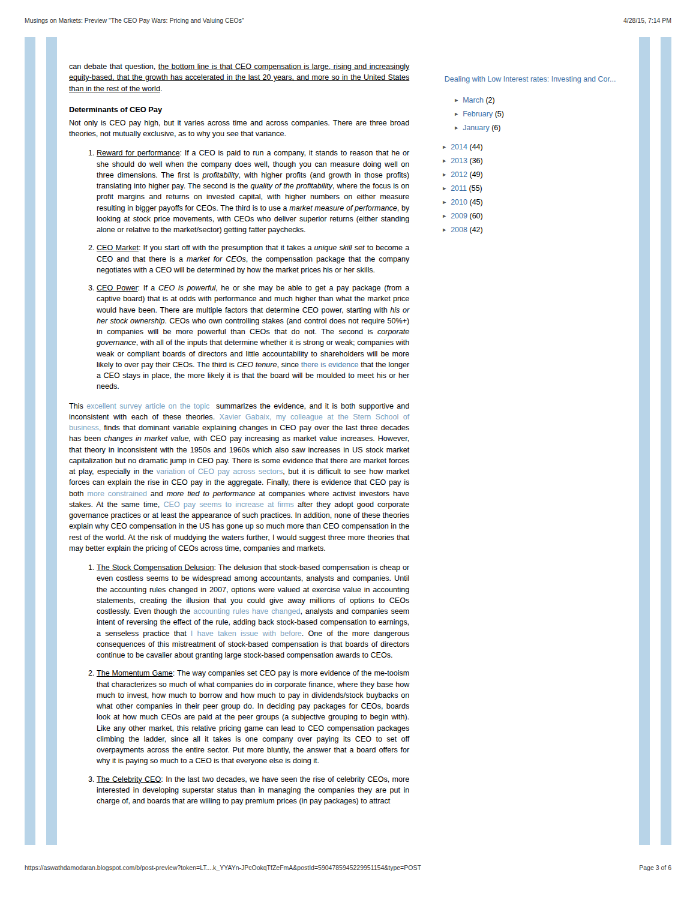Musings on Markets: Preview "The CEO Pay Wars: Pricing and Valuing CEOs"
4/28/15, 7:14 PM
can debate that question, the bottom line is that CEO compensation is large, rising and increasingly equity-based, that the growth has accelerated in the last 20 years, and more so in the United States than in the rest of the world.
Determinants of CEO Pay
Not only is CEO pay high, but it varies across time and across companies. There are three broad theories, not mutually exclusive, as to why you see that variance.
Reward for performance: If a CEO is paid to run a company, it stands to reason that he or she should do well when the company does well, though you can measure doing well on three dimensions. The first is profitability, with higher profits (and growth in those profits) translating into higher pay. The second is the quality of the profitability, where the focus is on profit margins and returns on invested capital, with higher numbers on either measure resulting in bigger payoffs for CEOs. The third is to use a market measure of performance, by looking at stock price movements, with CEOs who deliver superior returns (either standing alone or relative to the market/sector) getting fatter paychecks.
CEO Market: If you start off with the presumption that it takes a unique skill set to become a CEO and that there is a market for CEOs, the compensation package that the company negotiates with a CEO will be determined by how the market prices his or her skills.
CEO Power: If a CEO is powerful, he or she may be able to get a pay package (from a captive board) that is at odds with performance and much higher than what the market price would have been. There are multiple factors that determine CEO power, starting with his or her stock ownership. CEOs who own controlling stakes (and control does not require 50%+) in companies will be more powerful than CEOs that do not. The second is corporate governance, with all of the inputs that determine whether it is strong or weak; companies with weak or compliant boards of directors and little accountability to shareholders will be more likely to over pay their CEOs. The third is CEO tenure, since there is evidence that the longer a CEO stays in place, the more likely it is that the board will be moulded to meet his or her needs.
This excellent survey article on the topic summarizes the evidence, and it is both supportive and inconsistent with each of these theories. Xavier Gabaix, my colleague at the Stern School of business, finds that dominant variable explaining changes in CEO pay over the last three decades has been changes in market value, with CEO pay increasing as market value increases. However, that theory in inconsistent with the 1950s and 1960s which also saw increases in US stock market capitalization but no dramatic jump in CEO pay. There is some evidence that there are market forces at play, especially in the variation of CEO pay across sectors, but it is difficult to see how market forces can explain the rise in CEO pay in the aggregate. Finally, there is evidence that CEO pay is both more constrained and more tied to performance at companies where activist investors have stakes. At the same time, CEO pay seems to increase at firms after they adopt good corporate governance practices or at least the appearance of such practices. In addition, none of these theories explain why CEO compensation in the US has gone up so much more than CEO compensation in the rest of the world. At the risk of muddying the waters further, I would suggest three more theories that may better explain the pricing of CEOs across time, companies and markets.
The Stock Compensation Delusion: The delusion that stock-based compensation is cheap or even costless seems to be widespread among accountants, analysts and companies. Until the accounting rules changed in 2007, options were valued at exercise value in accounting statements, creating the illusion that you could give away millions of options to CEOs costlessly. Even though the accounting rules have changed, analysts and companies seem intent of reversing the effect of the rule, adding back stock-based compensation to earnings, a senseless practice that I have taken issue with before. One of the more dangerous consequences of this mistreatment of stock-based compensation is that boards of directors continue to be cavalier about granting large stock-based compensation awards to CEOs.
The Momentum Game: The way companies set CEO pay is more evidence of the me-tooism that characterizes so much of what companies do in corporate finance, where they base how much to invest, how much to borrow and how much to pay in dividends/stock buybacks on what other companies in their peer group do. In deciding pay packages for CEOs, boards look at how much CEOs are paid at the peer groups (a subjective grouping to begin with). Like any other market, this relative pricing game can lead to CEO compensation packages climbing the ladder, since all it takes is one company over paying its CEO to set off overpayments across the entire sector. Put more bluntly, the answer that a board offers for why it is paying so much to a CEO is that everyone else is doing it.
The Celebrity CEO: In the last two decades, we have seen the rise of celebrity CEOs, more interested in developing superstar status than in managing the companies they are put in charge of, and boards that are willing to pay premium prices (in pay packages) to attract
Dealing with Low Interest rates: Investing and Cor...
►March (2)
►February (5)
►January (6)
►2014 (44)
►2013 (36)
►2012 (49)
►2011 (55)
►2010 (45)
►2009 (60)
►2008 (42)
https://aswathdamodaran.blogspot.com/b/post-preview?token=LT....k_YYAYn-JPcOokqTfZeFmA&postId=5904785945229951154&type=POST
Page 3 of 6